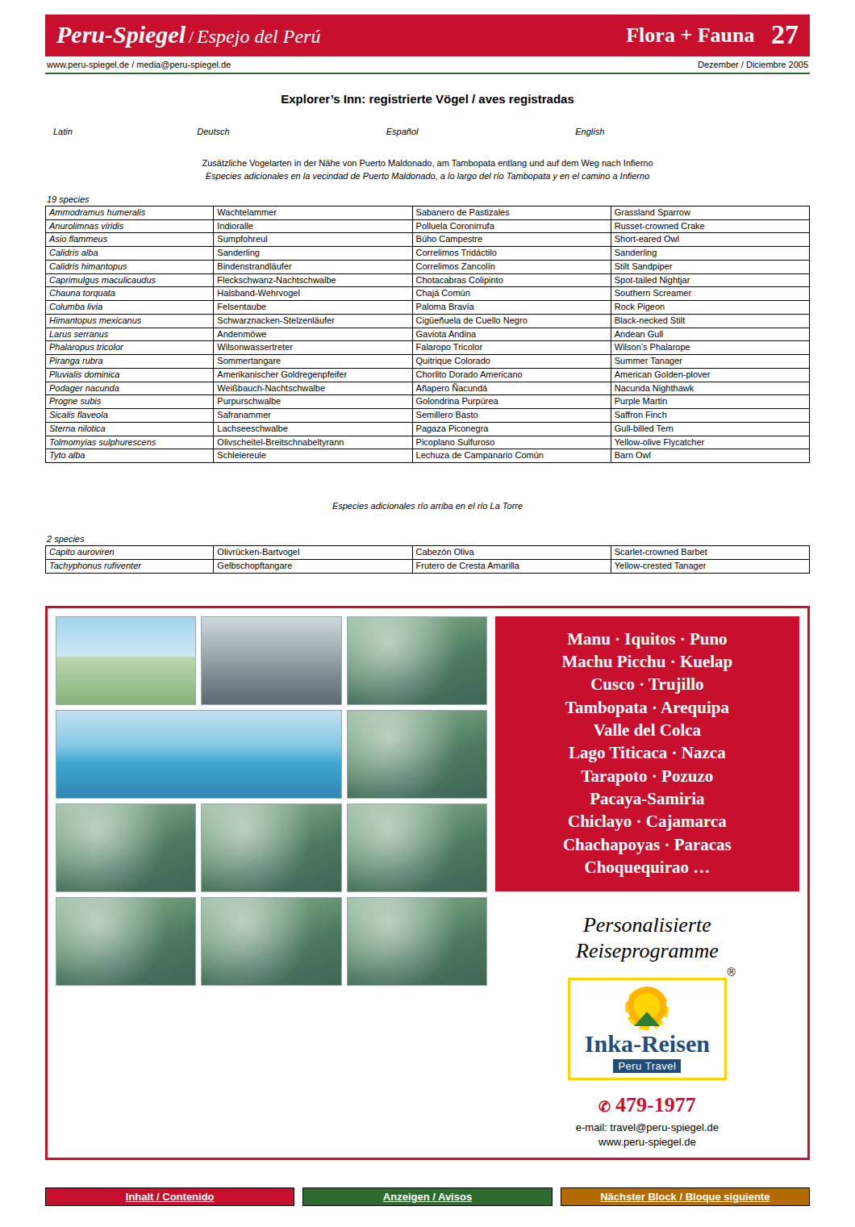Peru-Spiegel/Espejo del Perú
Flora + Fauna 27
www.peru-spiegel.de / media@peru-spiegel.de
Dezember / Diciembre 2005
Explorer’s Inn: registrierte Vögel / aves registradas
Latin Deutsch Español English
Zusätzliche Vogelarten in der Nähe von Puerto Maldonado, am Tambopata entlang und auf dem Weg nach Infierno
Especies adicionales en la vecindad de Puerto Maldonado, a lo largo del río Tambopata y en el camino a Infierno
19 species
| Ammodramus humeralis | Wachtelammer | Sabanero de Pastizales | Grassland Sparrow |
| Anurolimnas viridis | Indioralle | Polluela Coronirrufa | Russet-crowned Crake |
| Asio flammeus | Sumpfohreul | Búho Campestre | Short-eared Owl |
| Calidris alba | Sanderling | Correlimos Tridáctilo | Sanderling |
| Calidris himantopus | Bindenstrandläufer | Correlimos Zancolín | Stilt Sandpiper |
| Caprimulgus maculicaudus | Fleckschwanz-Nachtschwalbe | Chotacabras Colipinto | Spot-tailed Nightjar |
| Chauna torquata | Halsband-Wehrvogel | Chajá Común | Southern Screamer |
| Columba livia | Felsentaube | Paloma Bravía | Rock Pigeon |
| Himantopus mexicanus | Schwarznacken-Stelzenläufer | Cigüeñuela de Cuello Negro | Black-necked Stilt |
| Larus serranus | Andenmöwe | Gaviota Andina | Andean Gull |
| Phalaropus tricolor | Wilsonwassertreter | Falaropo Tricolor | Wilson’s Phalarope |
| Piranga rubra | Sommertangare | Quitrique Colorado | Summer Tanager |
| Pluvialis dominica | Amerikanischer Goldregenpfeifer | Chorlito Dorado Americano | American Golden-plover |
| Podager nacunda | Weißbauch-Nachtschwalbe | Añapero Ñacundá | Nacunda Nighthawk |
| Progne subis | Purpurschwalbe | Golondrina Purpúrea | Purple Martin |
| Sicalis flaveola | Safranammer | Semillero Basto | Saffron Finch |
| Sterna nilotica | Lachseeschwalbe | Pagaza Piconegra | Gull-billed Tern |
| Tolmomyias sulphurescens | Olivscheitel-Breitschnabeltyrann | Picoplano Sulfuroso | Yellow-olive Flycatcher |
| Tyto alba | Schleiereule | Lechuza de Campanario Común | Barn Owl |
Especies adicionales río arriba en el río La Torre
2 species
| Capito auroviren | Olivrücken-Bartvogel | Cabezón Oliva | Scarlet-crowned Barbet |
| Tachyphonus rufiventer | Gelbschopftangare | Frutero de Cresta Amarilla | Yellow-crested Tanager |
Manu · Iquitos · Puno
Machu Picchu · Kuelap
Cusco · Trujillo
Tambopata · Arequipa
Valle del Colca
Lago Titicaca · Nazca
Tarapoto · Pozuzo
Pacaya-Samiria
Chiclayo · Cajamarca
Chachapoyas · Paracas
Choquequirao …
Personalisierte
Reiseprogramme
®
Inka-Reisen
Peru Travel
✆479-1977
e-mail: travel@peru-spiegel.de
www.peru-spiegel.de
Inhalt / Contenido Anzeigen / Avisos Nächster Block / Bloque siguiente